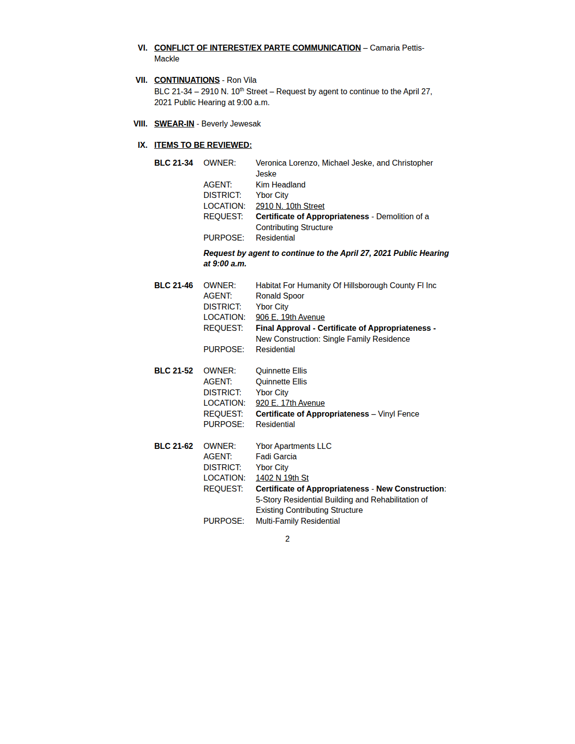VI.
CONFLICT OF INTEREST/EX PARTE COMMUNICATION – Camaria Pettis-Mackle
VII.
CONTINUATIONS - Ron Vila
BLC 21-34 – 2910 N. 10th Street – Request by agent to continue to the April 27, 2021 Public Hearing at 9:00 a.m.
VIII.
SWEAR-IN - Beverly Jewesak
IX.
ITEMS TO BE REVIEWED:
BLC 21-34
| OWNER: | Veronica Lorenzo, Michael Jeske, and Christopher Jeske |
| AGENT: | Kim Headland |
| DISTRICT: | Ybor City |
| LOCATION: | 2910 N. 10th Street |
| REQUEST: | Certificate of Appropriateness - Demolition of a Contributing Structure |
| PURPOSE: | Residential |
| Request by agent to continue to the April 27, 2021 Public Hearing at 9:00 a.m. |
BLC 21-46
| OWNER: | Habitat For Humanity Of Hillsborough County Fl Inc |
| AGENT: | Ronald Spoor |
| DISTRICT: | Ybor City |
| LOCATION: | 906 E. 19th Avenue |
| REQUEST: | Final Approval - Certificate of Appropriateness - New Construction: Single Family Residence |
| PURPOSE: | Residential |
BLC 21-52
| OWNER: | Quinnette Ellis |
| AGENT: | Quinnette Ellis |
| DISTRICT: | Ybor City |
| LOCATION: | 920 E. 17th Avenue |
| REQUEST: | Certificate of Appropriateness – Vinyl Fence |
| PURPOSE: | Residential |
BLC 21-62
| OWNER: | Ybor Apartments LLC |
| AGENT: | Fadi Garcia |
| DISTRICT: | Ybor City |
| LOCATION: | 1402 N 19th St |
| REQUEST: | Certificate of Appropriateness - New Construction : 5-Story Residential Building and Rehabilitation of Existing Contributing Structure |
| PURPOSE: | Multi-Family Residential |
2